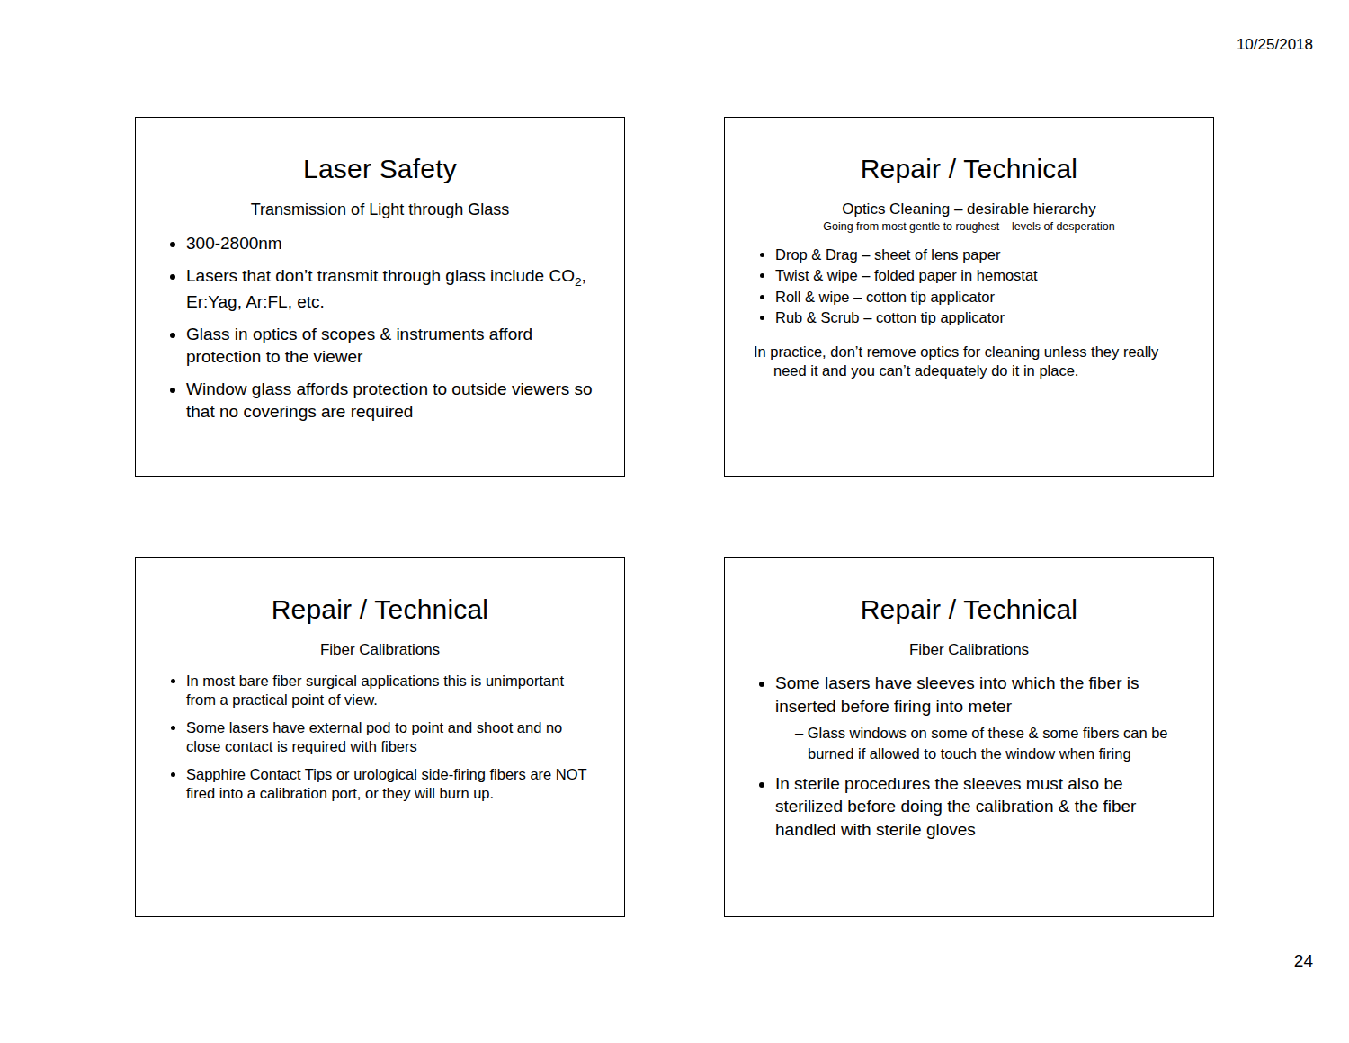10/25/2018
Laser Safety
Transmission of Light through Glass
300-2800nm
Lasers that don’t transmit through glass include CO2, Er:Yag, Ar:FL, etc.
Glass in optics of scopes & instruments afford protection to the viewer
Window glass affords protection to outside viewers so that no coverings are required
Repair / Technical
Optics Cleaning – desirable hierarchy
Going from most gentle to roughest – levels of desperation
Drop & Drag – sheet of lens paper
Twist & wipe – folded paper in hemostat
Roll & wipe – cotton tip applicator
Rub & Scrub – cotton tip applicator
In practice, don’t remove optics for cleaning unless they really need it and you can’t adequately do it in place.
Repair / Technical
Fiber Calibrations
In most bare fiber surgical applications this is unimportant from a practical point of view.
Some lasers have external pod to point and shoot and no close contact is required with fibers
Sapphire Contact Tips or urological side-firing fibers are NOT fired into a calibration port, or they will burn up.
Repair / Technical
Fiber Calibrations
Some lasers have sleeves into which the fiber is inserted before firing into meter
Glass windows on some of these & some fibers can be burned if allowed to touch the window when firing
In sterile procedures the sleeves must also be sterilized before doing the calibration & the fiber handled with sterile gloves
24